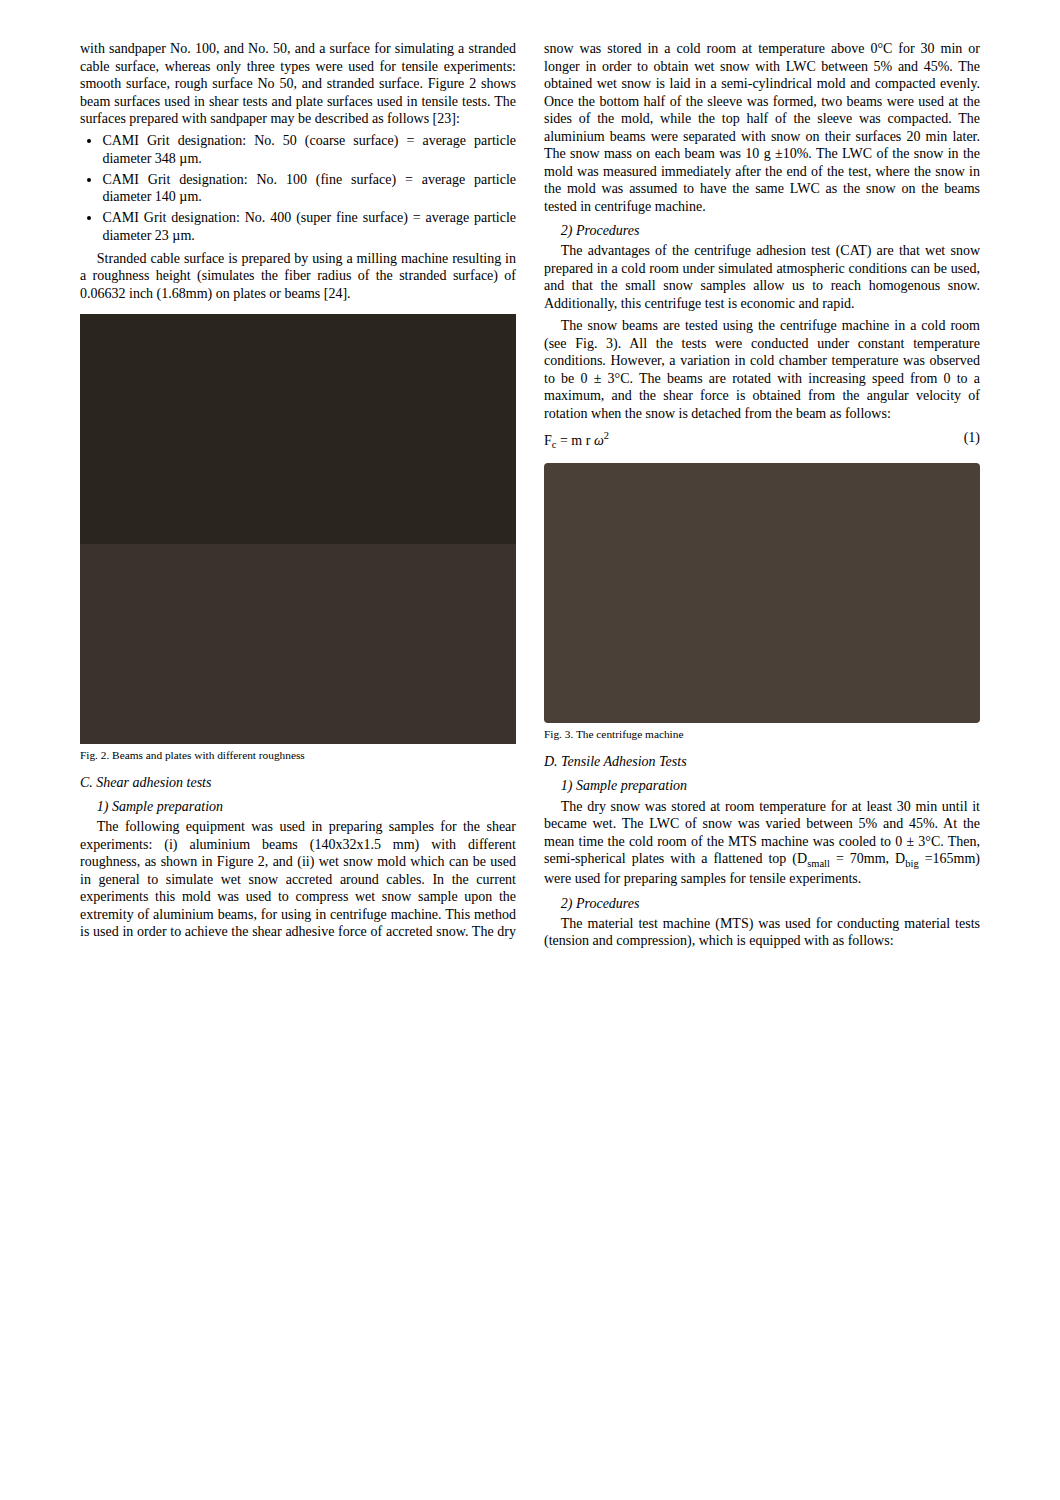with sandpaper No. 100, and No. 50, and a surface for simulating a stranded cable surface, whereas only three types were used for tensile experiments: smooth surface, rough surface No 50, and stranded surface. Figure 2 shows beam surfaces used in shear tests and plate surfaces used in tensile tests. The surfaces prepared with sandpaper may be described as follows [23]:
CAMI Grit designation: No. 50 (coarse surface) = average particle diameter 348 µm.
CAMI Grit designation: No. 100 (fine surface) = average particle diameter 140 µm.
CAMI Grit designation: No. 400 (super fine surface) = average particle diameter 23 µm.
Stranded cable surface is prepared by using a milling machine resulting in a roughness height (simulates the fiber radius of the stranded surface) of 0.06632 inch (1.68mm) on plates or beams [24].
Fig. 2. Beams and plates with different roughness
C. Shear adhesion tests
1) Sample preparation
The following equipment was used in preparing samples for the shear experiments: (i) aluminium beams (140x32x1.5 mm) with different roughness, as shown in Figure 2, and (ii) wet snow mold which can be used in general to simulate wet snow accreted around cables. In the current experiments this mold was used to compress wet snow sample upon the extremity of aluminium beams, for using in centrifuge machine. This method is used in order to achieve the shear adhesive force of accreted snow. The dry snow was stored in a cold room at temperature above 0°C for 30 min or longer in order to obtain wet snow with LWC between 5% and 45%. The obtained wet snow is laid in a semi-cylindrical mold and compacted evenly. Once the bottom half of the sleeve was formed, two beams were used at the sides of the mold, while the top half of the sleeve was compacted. The aluminium beams were separated with snow on their surfaces 20 min later. The snow mass on each beam was 10 g ±10%. The LWC of the snow in the mold was measured immediately after the end of the test, where the snow in the mold was assumed to have the same LWC as the snow on the beams tested in centrifuge machine.
2) Procedures
The advantages of the centrifuge adhesion test (CAT) are that wet snow prepared in a cold room under simulated atmospheric conditions can be used, and that the small snow samples allow us to reach homogenous snow. Additionally, this centrifuge test is economic and rapid.
The snow beams are tested using the centrifuge machine in a cold room (see Fig. 3). All the tests were conducted under constant temperature conditions. However, a variation in cold chamber temperature was observed to be 0 ± 3°C. The beams are rotated with increasing speed from 0 to a maximum, and the shear force is obtained from the angular velocity of rotation when the snow is detached from the beam as follows:
Fc = m r ω2(1)
Fig. 3. The centrifuge machine
D. Tensile Adhesion Tests
1) Sample preparation
The dry snow was stored at room temperature for at least 30 min until it became wet. The LWC of snow was varied between 5% and 45%. At the mean time the cold room of the MTS machine was cooled to 0 ± 3°C. Then, semi-spherical plates with a flattened top (Dsmall = 70mm, Dbig =165mm) were used for preparing samples for tensile experiments.
2) Procedures
The material test machine (MTS) was used for conducting material tests (tension and compression), which is equipped with as follows: